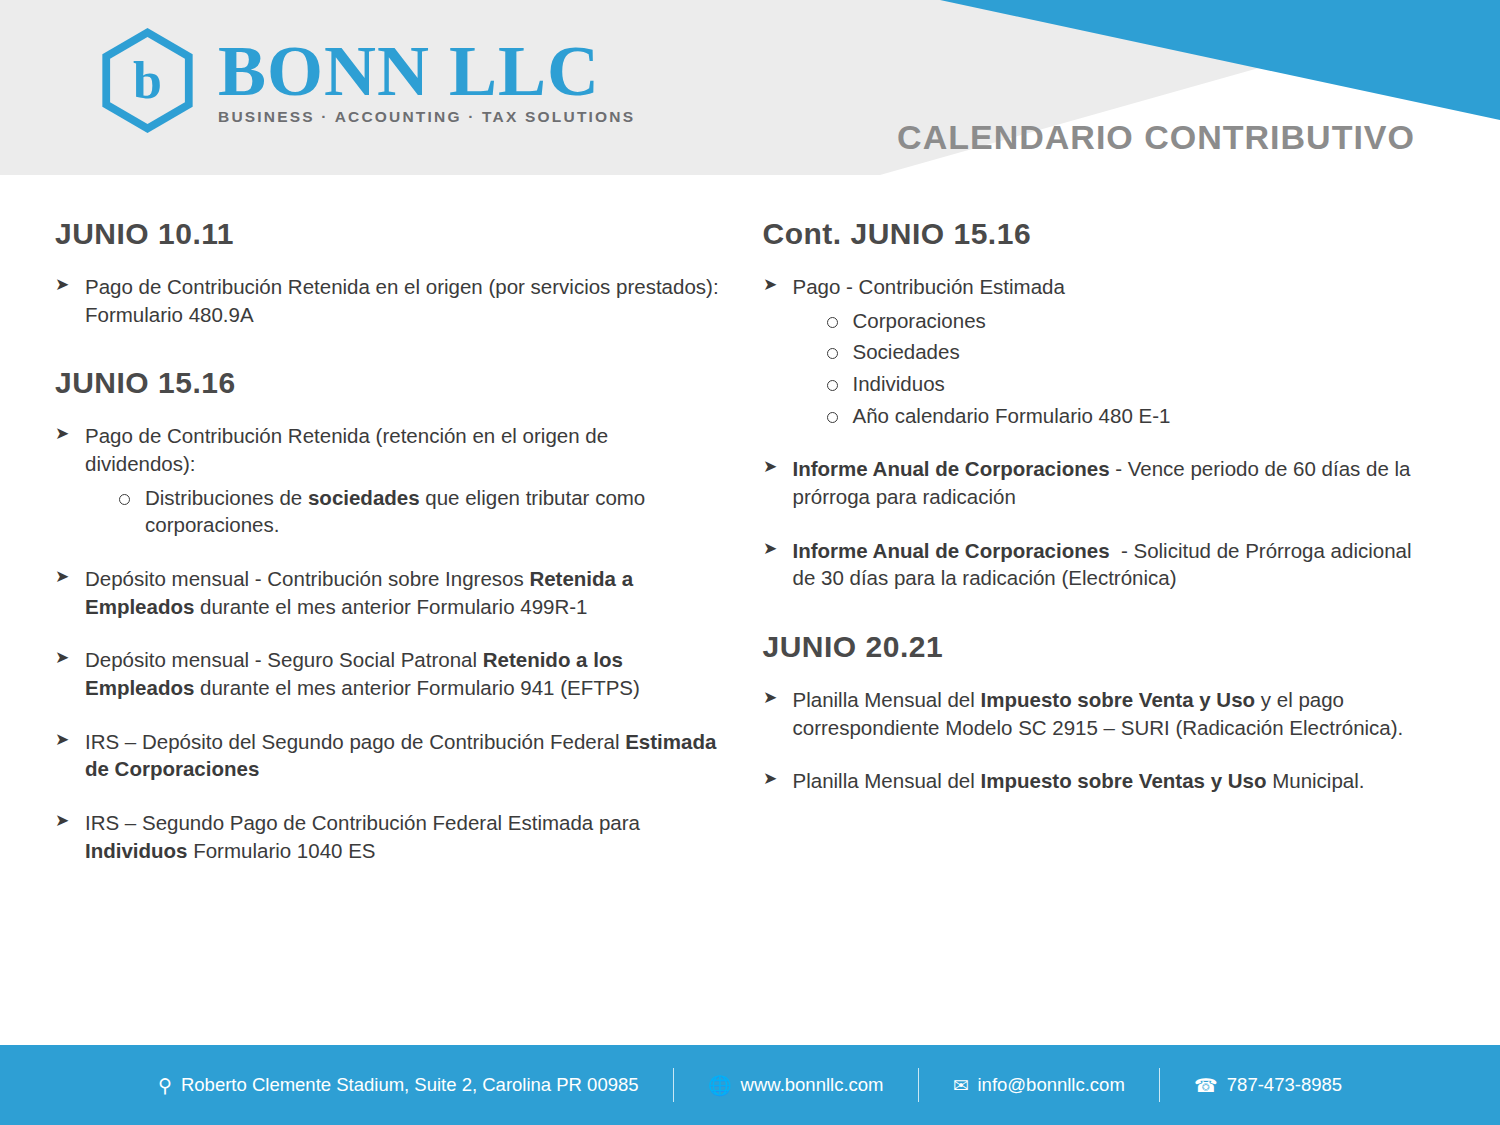b
BONN LLC
BUSINESS · ACCOUNTING · TAX SOLUTIONS
CALENDARIO CONTRIBUTIVO
JUNIO 10.11
Pago de Contribución Retenida en el origen (por servicios prestados): Formulario 480.9A
JUNIO 15.16
Pago de Contribución Retenida (retención en el origen de dividendos):
Distribuciones de sociedades que eligen tributar como corporaciones.
Depósito mensual - Contribución sobre Ingresos Retenida a Empleados durante el mes anterior Formulario 499R-1
Depósito mensual - Seguro Social Patronal Retenido a los Empleados durante el mes anterior Formulario 941 (EFTPS)
IRS – Depósito del Segundo pago de Contribución Federal Estimada de Corporaciones
IRS – Segundo Pago de Contribución Federal Estimada para Individuos Formulario 1040 ES
Cont. JUNIO 15.16
Pago - Contribución Estimada
Corporaciones
Sociedades
Individuos
Año calendario Formulario 480 E-1
Informe Anual de Corporaciones - Vence periodo de 60 días de la prórroga para radicación
Informe Anual de Corporaciones - Solicitud de Prórroga adicional de 30 días para la radicación (Electrónica)
JUNIO 20.21
Planilla Mensual del Impuesto sobre Venta y Uso y el pago correspondiente Modelo SC 2915 – SURI (Radicación Electrónica).
Planilla Mensual del Impuesto sobre Ventas y Uso Municipal.
⚲Roberto Clemente Stadium, Suite 2, Carolina PR 00985
🌐www.bonnllc.com
✉info@bonnllc.com
☎787-473-8985